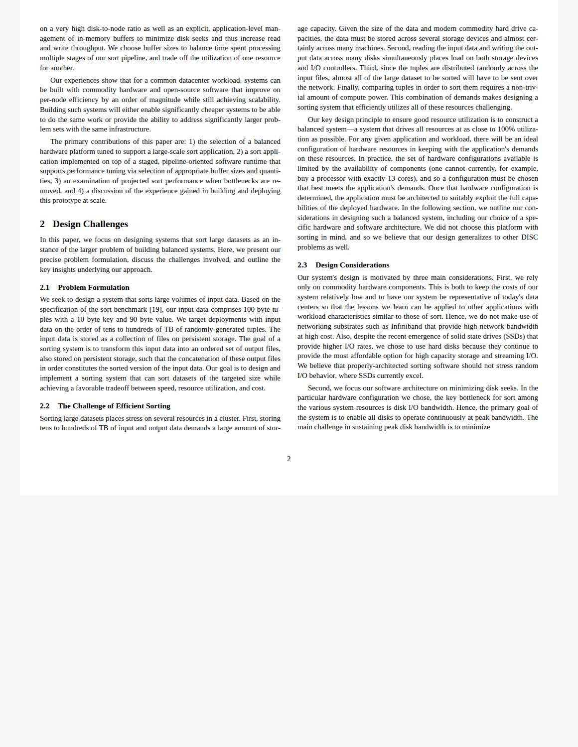on a very high disk-to-node ratio as well as an explicit, application-level management of in-memory buffers to minimize disk seeks and thus increase read and write throughput. We choose buffer sizes to balance time spent processing multiple stages of our sort pipeline, and trade off the utilization of one resource for another.
Our experiences show that for a common datacenter workload, systems can be built with commodity hardware and open-source software that improve on per-node efficiency by an order of magnitude while still achieving scalability. Building such systems will either enable significantly cheaper systems to be able to do the same work or provide the ability to address significantly larger problem sets with the same infrastructure.
The primary contributions of this paper are: 1) the selection of a balanced hardware platform tuned to support a large-scale sort application, 2) a sort application implemented on top of a staged, pipeline-oriented software runtime that supports performance tuning via selection of appropriate buffer sizes and quantities, 3) an examination of projected sort performance when bottlenecks are removed, and 4) a discussion of the experience gained in building and deploying this prototype at scale.
2 Design Challenges
In this paper, we focus on designing systems that sort large datasets as an instance of the larger problem of building balanced systems. Here, we present our precise problem formulation, discuss the challenges involved, and outline the key insights underlying our approach.
2.1 Problem Formulation
We seek to design a system that sorts large volumes of input data. Based on the specification of the sort benchmark [19], our input data comprises 100 byte tuples with a 10 byte key and 90 byte value. We target deployments with input data on the order of tens to hundreds of TB of randomly-generated tuples. The input data is stored as a collection of files on persistent storage. The goal of a sorting system is to transform this input data into an ordered set of output files, also stored on persistent storage, such that the concatenation of these output files in order constitutes the sorted version of the input data. Our goal is to design and implement a sorting system that can sort datasets of the targeted size while achieving a favorable tradeoff between speed, resource utilization, and cost.
2.2 The Challenge of Efficient Sorting
Sorting large datasets places stress on several resources in a cluster. First, storing tens to hundreds of TB of input and output data demands a large amount of storage capacity. Given the size of the data and modern commodity hard drive capacities, the data must be stored across several storage devices and almost certainly across many machines. Second, reading the input data and writing the output data across many disks simultaneously places load on both storage devices and I/O controllers. Third, since the tuples are distributed randomly across the input files, almost all of the large dataset to be sorted will have to be sent over the network. Finally, comparing tuples in order to sort them requires a non-trivial amount of compute power. This combination of demands makes designing a sorting system that efficiently utilizes all of these resources challenging.
Our key design principle to ensure good resource utilization is to construct a balanced system—a system that drives all resources at as close to 100% utilization as possible. For any given application and workload, there will be an ideal configuration of hardware resources in keeping with the application's demands on these resources. In practice, the set of hardware configurations available is limited by the availability of components (one cannot currently, for example, buy a processor with exactly 13 cores), and so a configuration must be chosen that best meets the application's demands. Once that hardware configuration is determined, the application must be architected to suitably exploit the full capabilities of the deployed hardware. In the following section, we outline our considerations in designing such a balanced system, including our choice of a specific hardware and software architecture. We did not choose this platform with sorting in mind, and so we believe that our design generalizes to other DISC problems as well.
2.3 Design Considerations
Our system's design is motivated by three main considerations. First, we rely only on commodity hardware components. This is both to keep the costs of our system relatively low and to have our system be representative of today's data centers so that the lessons we learn can be applied to other applications with workload characteristics similar to those of sort. Hence, we do not make use of networking substrates such as Infiniband that provide high network bandwidth at high cost. Also, despite the recent emergence of solid state drives (SSDs) that provide higher I/O rates, we chose to use hard disks because they continue to provide the most affordable option for high capacity storage and streaming I/O. We believe that properly-architected sorting software should not stress random I/O behavior, where SSDs currently excel.
Second, we focus our software architecture on minimizing disk seeks. In the particular hardware configuration we chose, the key bottleneck for sort among the various system resources is disk I/O bandwidth. Hence, the primary goal of the system is to enable all disks to operate continuously at peak bandwidth. The main challenge in sustaining peak disk bandwidth is to minimize
2